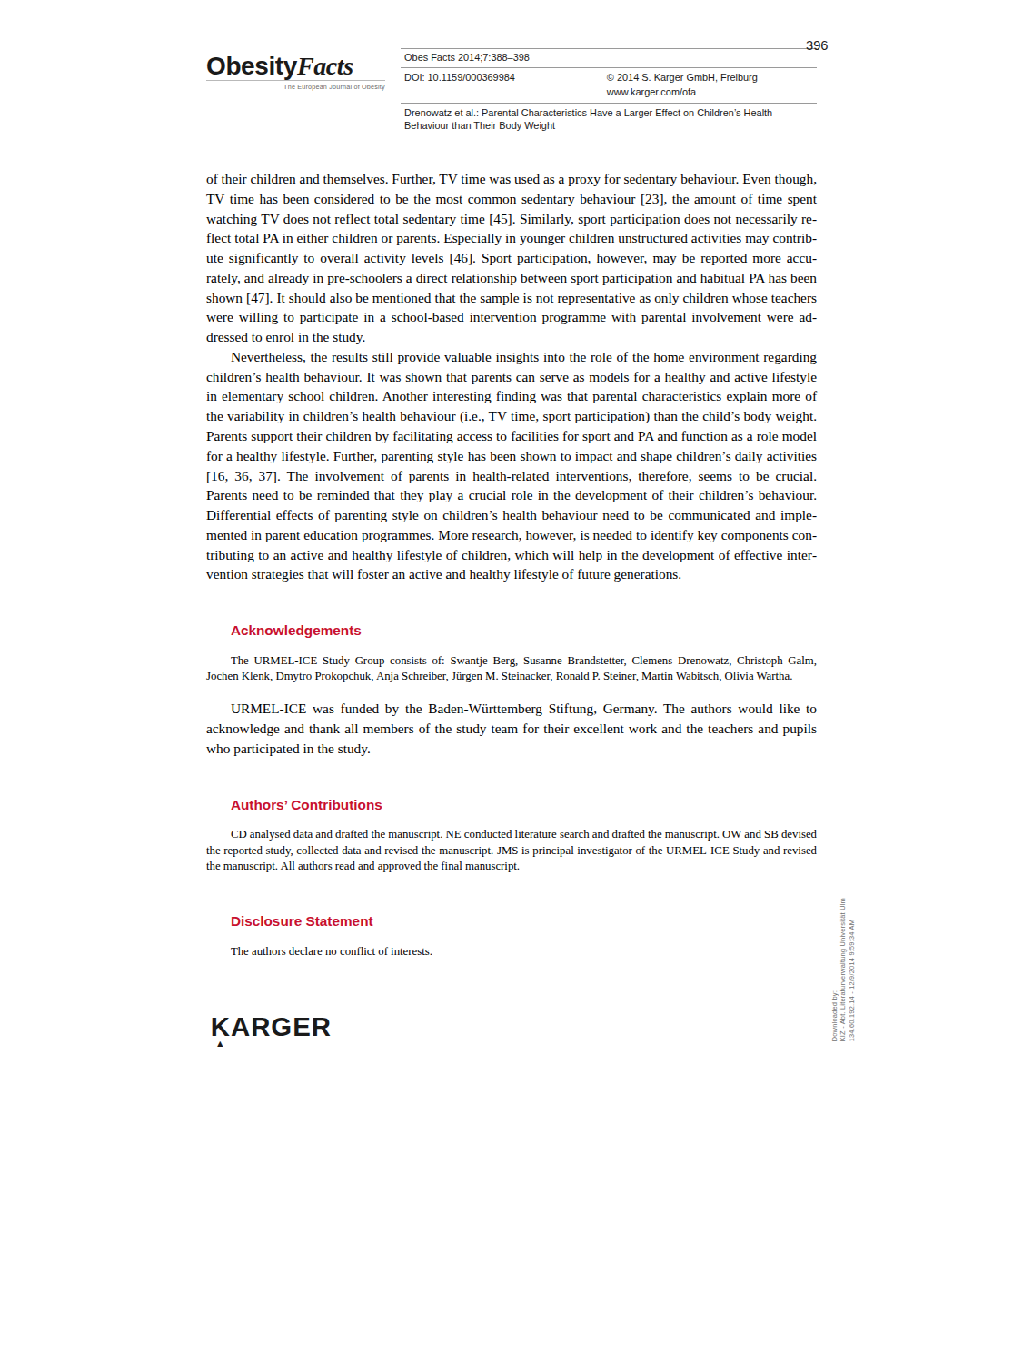396
Obesity Facts
The European Journal of Obesity
Obes Facts 2014;7:388–398
DOI: 10.1159/000369984
© 2014 S. Karger GmbH, Freiburg
www.karger.com/ofa
Drenowatz et al.: Parental Characteristics Have a Larger Effect on Children’s Health Behaviour than Their Body Weight
of their children and themselves. Further, TV time was used as a proxy for sedentary behaviour. Even though, TV time has been considered to be the most common sedentary behaviour [23], the amount of time spent watching TV does not reflect total sedentary time [45]. Similarly, sport participation does not necessarily reflect total PA in either children or parents. Especially in younger children unstructured activities may contribute significantly to overall activity levels [46]. Sport participation, however, may be reported more accurately, and already in pre-schoolers a direct relationship between sport participation and habitual PA has been shown [47]. It should also be mentioned that the sample is not representative as only children whose teachers were willing to participate in a school-based intervention programme with parental involvement were addressed to enrol in the study.
Nevertheless, the results still provide valuable insights into the role of the home environment regarding children’s health behaviour. It was shown that parents can serve as models for a healthy and active lifestyle in elementary school children. Another interesting finding was that parental characteristics explain more of the variability in children’s health behaviour (i.e., TV time, sport participation) than the child’s body weight. Parents support their children by facilitating access to facilities for sport and PA and function as a role model for a healthy lifestyle. Further, parenting style has been shown to impact and shape children’s daily activities [16, 36, 37]. The involvement of parents in health-related interventions, therefore, seems to be crucial. Parents need to be reminded that they play a crucial role in the development of their children’s behaviour. Differential effects of parenting style on children’s health behaviour need to be communicated and implemented in parent education programmes. More research, however, is needed to identify key components contributing to an active and healthy lifestyle of children, which will help in the development of effective intervention strategies that will foster an active and healthy lifestyle of future generations.
Acknowledgements
The URMEL-ICE Study Group consists of: Swantje Berg, Susanne Brandstetter, Clemens Drenowatz, Christoph Galm, Jochen Klenk, Dmytro Prokopchuk, Anja Schreiber, Jürgen M. Steinacker, Ronald P. Steiner, Martin Wabitsch, Olivia Wartha.
URMEL-ICE was funded by the Baden-Württemberg Stiftung, Germany. The authors would like to acknowledge and thank all members of the study team for their excellent work and the teachers and pupils who participated in the study.
Authors’ Contributions
CD analysed data and drafted the manuscript. NE conducted literature search and drafted the manuscript. OW and SB devised the reported study, collected data and revised the manuscript. JMS is principal investigator of the URMEL-ICE Study and revised the manuscript. All authors read and approved the final manuscript.
Disclosure Statement
The authors declare no conflict of interests.
KARGER▲
Downloaded by:
KIZ - Abt. Literaturverwaltung Universität Ulm
134.60.192.14 - 12/9/2014 9:59:34 AM